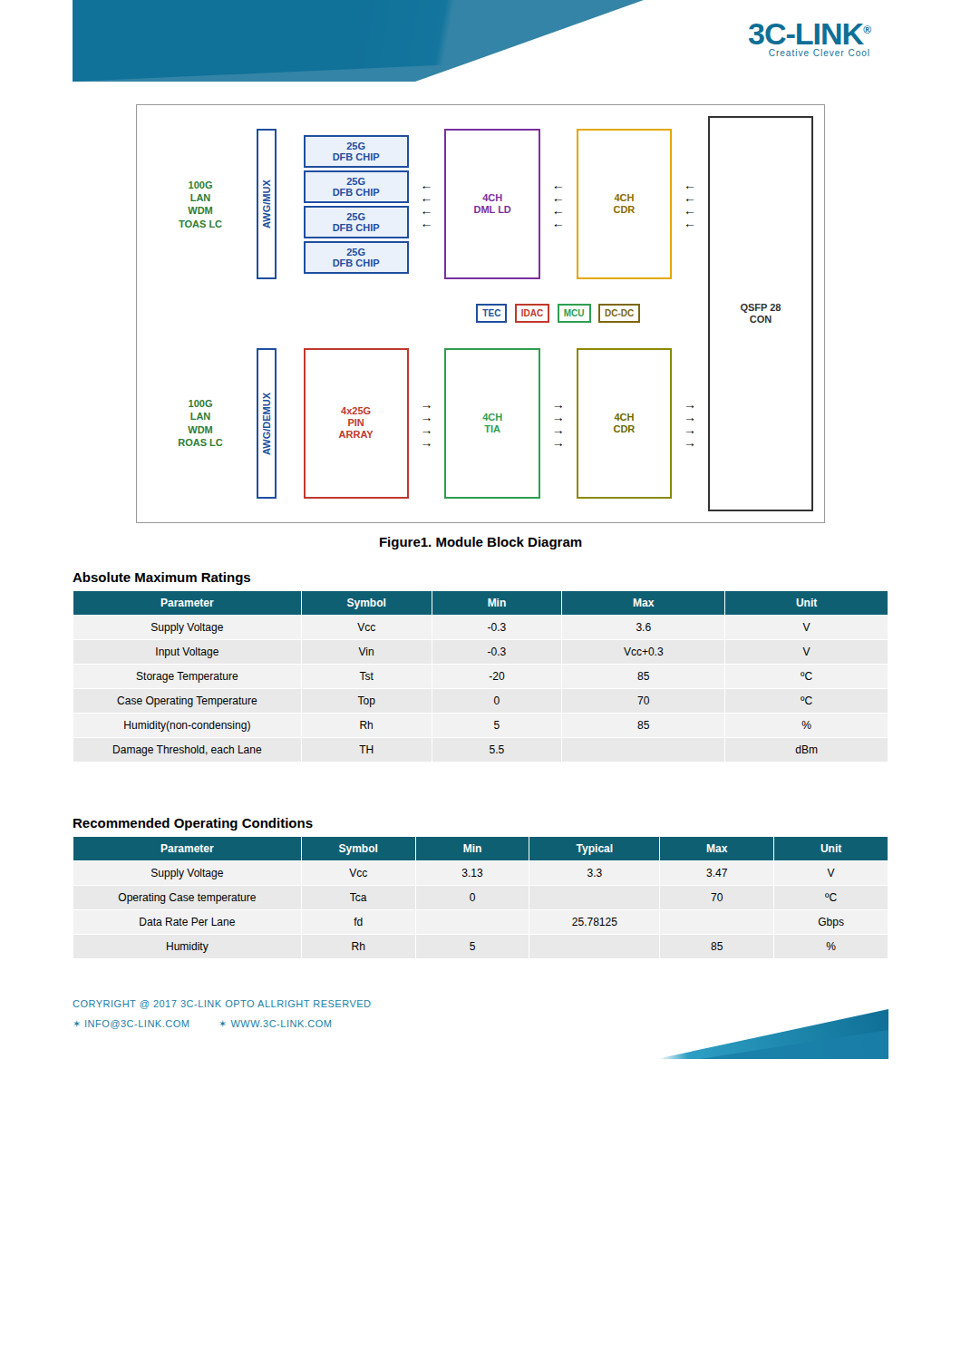3C-LINK®
Creative Clever Cool
| 100G LAN WDM TOAS LC | AWG/MUX | 25G DFB CHIP 25G DFB CHIP 25G DFB CHIP 25G DFB CHIP | ← ← ← ← | 4CH DML LD | ← ← ← ← | 4CH CDR | ← ← ← ← | QSFP 28 CON |
| | TEC IDAC MCU DC-DC | |
| 100G LAN WDM ROAS LC | AWG/DEMUX | 4x25G PIN ARRAY | → → → → | 4CH TIA | → → → → | 4CH CDR | → → → → |
Figure1. Module Block Diagram
Absolute Maximum Ratings
| Parameter | Symbol | Min | Max | Unit |
| --- | --- | --- | --- | --- |
| Supply Voltage | Vcc | -0.3 | 3.6 | V |
| Input Voltage | Vin | -0.3 | Vcc+0.3 | V |
| Storage Temperature | Tst | -20 | 85 | ºC |
| Case Operating Temperature | Top | 0 | 70 | ºC |
| Humidity(non-condensing) | Rh | 5 | 85 | % |
| Damage Threshold, each Lane | TH | 5.5 | | dBm |
Recommended Operating Conditions
| Parameter | Symbol | Min | Typical | Max | Unit |
| --- | --- | --- | --- | --- | --- |
| Supply Voltage | Vcc | 3.13 | 3.3 | 3.47 | V |
| Operating Case temperature | Tca | 0 | | 70 | ºC |
| Data Rate Per Lane | fd | | 25.78125 | | Gbps |
| Humidity | Rh | 5 | | 85 | % |
CORYRIGHT @ 2017 3C-LINK OPTO ALLRIGHT RESERVED
✶ INFO@3C-LINK.COM ✶ WWW.3C-LINK.COM